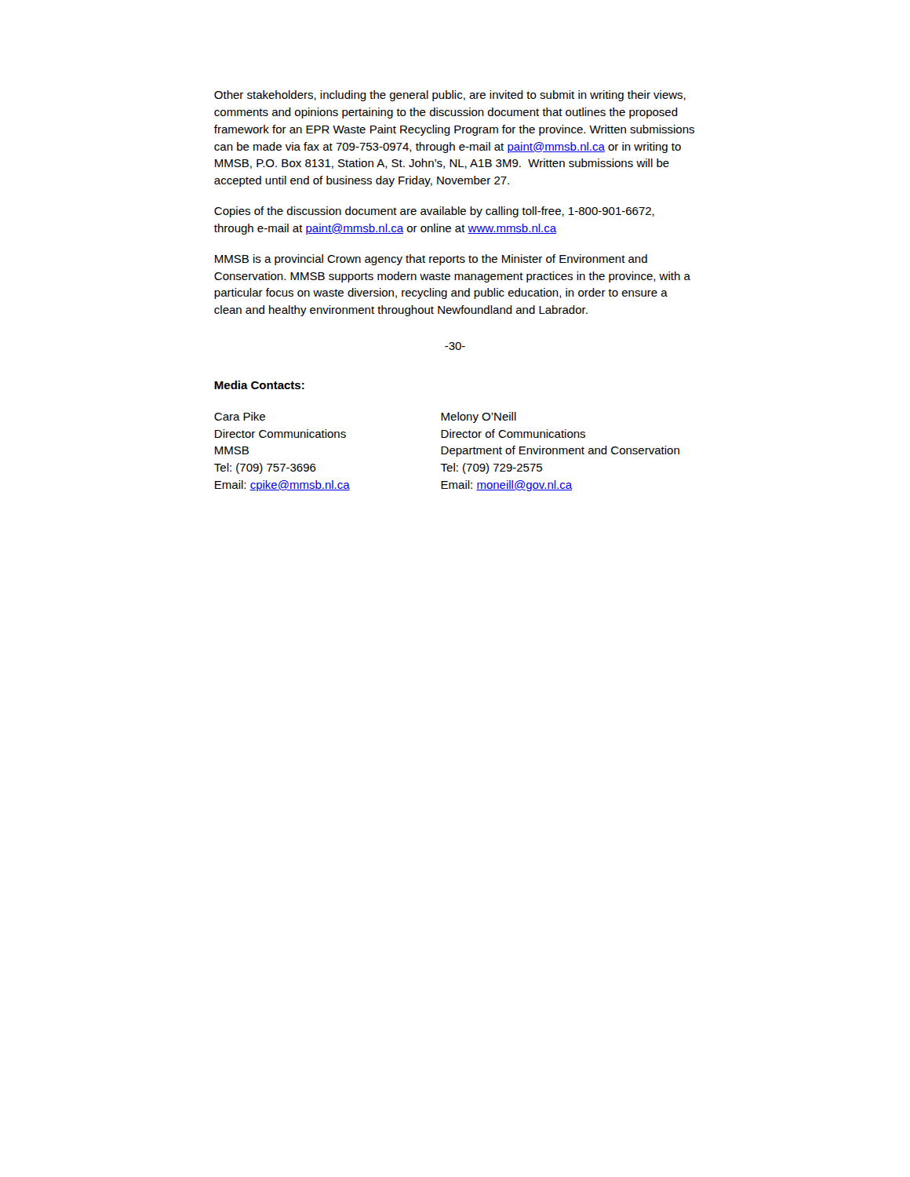Other stakeholders, including the general public, are invited to submit in writing their views, comments and opinions pertaining to the discussion document that outlines the proposed framework for an EPR Waste Paint Recycling Program for the province. Written submissions can be made via fax at 709-753-0974, through e-mail at paint@mmsb.nl.ca or in writing to MMSB, P.O. Box 8131, Station A, St. John’s, NL, A1B 3M9. Written submissions will be accepted until end of business day Friday, November 27.
Copies of the discussion document are available by calling toll-free, 1-800-901-6672, through e-mail at paint@mmsb.nl.ca or online at www.mmsb.nl.ca
MMSB is a provincial Crown agency that reports to the Minister of Environment and Conservation. MMSB supports modern waste management practices in the province, with a particular focus on waste diversion, recycling and public education, in order to ensure a clean and healthy environment throughout Newfoundland and Labrador.
-30-
Media Contacts:
| Cara Pike | Melony O’Neill |
| Director Communications | Director of Communications |
| MMSB | Department of Environment and Conservation |
| Tel: (709) 757-3696 | Tel: (709) 729-2575 |
| Email: cpike@mmsb.nl.ca | Email: moneill@gov.nl.ca |